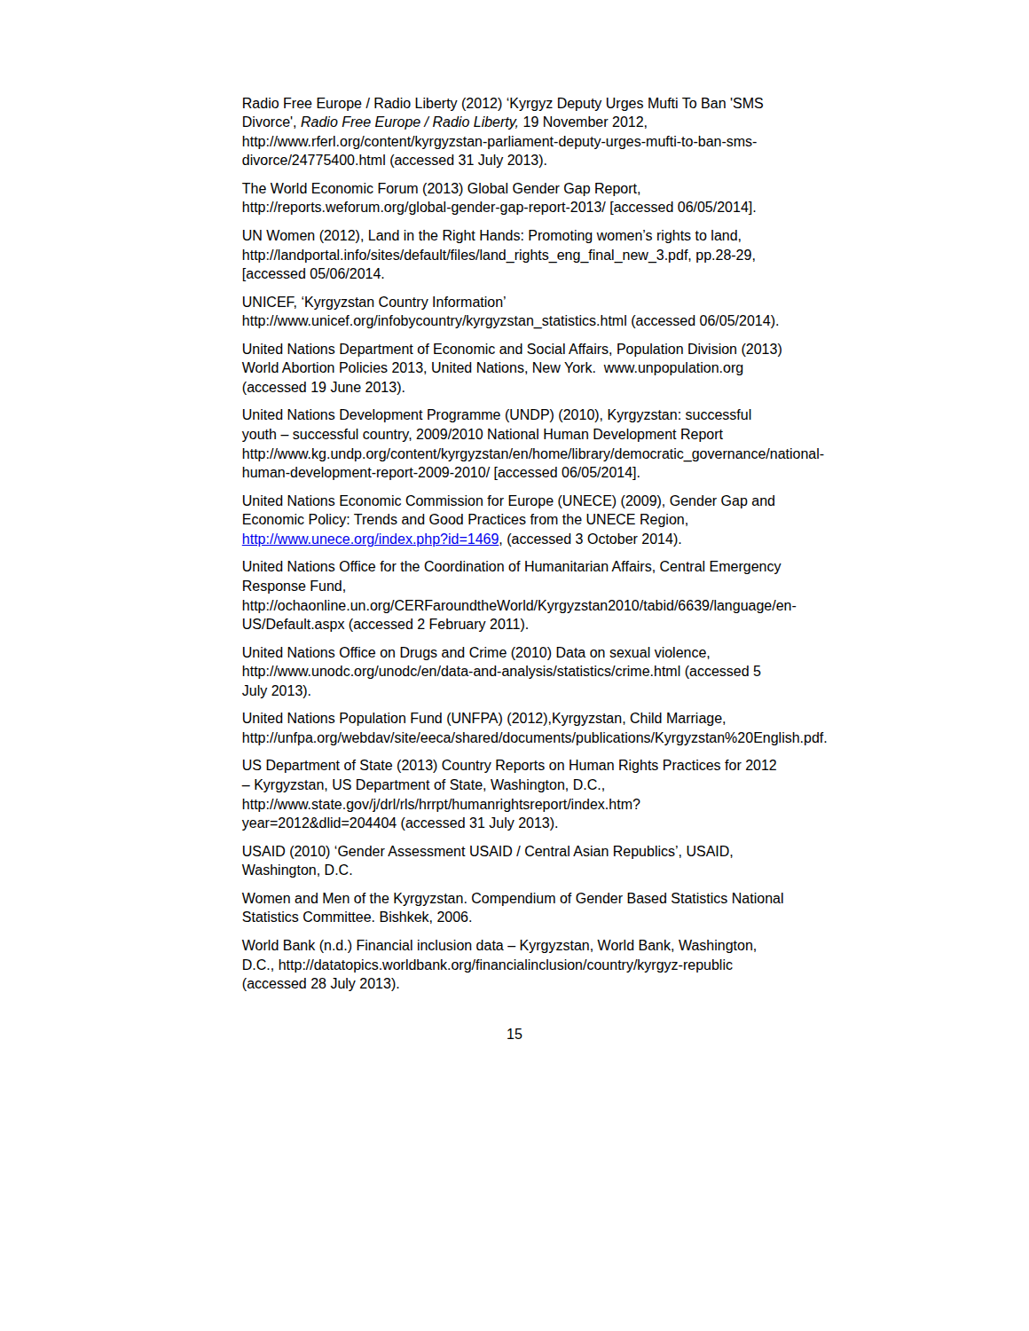Radio Free Europe / Radio Liberty (2012) ‘Kyrgyz Deputy Urges Mufti To Ban 'SMS Divorce', Radio Free Europe / Radio Liberty, 19 November 2012, http://www.rferl.org/content/kyrgyzstan-parliament-deputy-urges-mufti-to-ban-sms-divorce/24775400.html (accessed 31 July 2013).
The World Economic Forum (2013) Global Gender Gap Report, http://reports.weforum.org/global-gender-gap-report-2013/ [accessed 06/05/2014].
UN Women (2012), Land in the Right Hands: Promoting women’s rights to land, http://landportal.info/sites/default/files/land_rights_eng_final_new_3.pdf, pp.28-29, [accessed 05/06/2014.
UNICEF, ‘Kyrgyzstan Country Information’ http://www.unicef.org/infobycountry/kyrgyzstan_statistics.html (accessed 06/05/2014).
United Nations Department of Economic and Social Affairs, Population Division (2013) World Abortion Policies 2013, United Nations, New York. www.unpopulation.org (accessed 19 June 2013).
United Nations Development Programme (UNDP) (2010), Kyrgyzstan: successful youth – successful country, 2009/2010 National Human Development Report http://www.kg.undp.org/content/kyrgyzstan/en/home/library/democratic_governance/national-human-development-report-2009-2010/ [accessed 06/05/2014].
United Nations Economic Commission for Europe (UNECE) (2009), Gender Gap and Economic Policy: Trends and Good Practices from the UNECE Region, http://www.unece.org/index.php?id=1469, (accessed 3 October 2014).
United Nations Office for the Coordination of Humanitarian Affairs, Central Emergency Response Fund, http://ochaonline.un.org/CERFaroundtheWorld/Kyrgyzstan2010/tabid/6639/language/en-US/Default.aspx (accessed 2 February 2011).
United Nations Office on Drugs and Crime (2010) Data on sexual violence, http://www.unodc.org/unodc/en/data-and-analysis/statistics/crime.html (accessed 5 July 2013).
United Nations Population Fund (UNFPA) (2012),Kyrgyzstan, Child Marriage, http://unfpa.org/webdav/site/eeca/shared/documents/publications/Kyrgyzstan%20English.pdf.
US Department of State (2013) Country Reports on Human Rights Practices for 2012 – Kyrgyzstan, US Department of State, Washington, D.C., http://www.state.gov/j/drl/rls/hrrpt/humanrightsreport/index.htm?year=2012&dlid=204404 (accessed 31 July 2013).
USAID (2010) ‘Gender Assessment USAID / Central Asian Republics’, USAID, Washington, D.C.
Women and Men of the Kyrgyzstan. Compendium of Gender Based Statistics National Statistics Committee. Bishkek, 2006.
World Bank (n.d.) Financial inclusion data – Kyrgyzstan, World Bank, Washington, D.C., http://datatopics.worldbank.org/financialinclusion/country/kyrgyz-republic (accessed 28 July 2013).
15